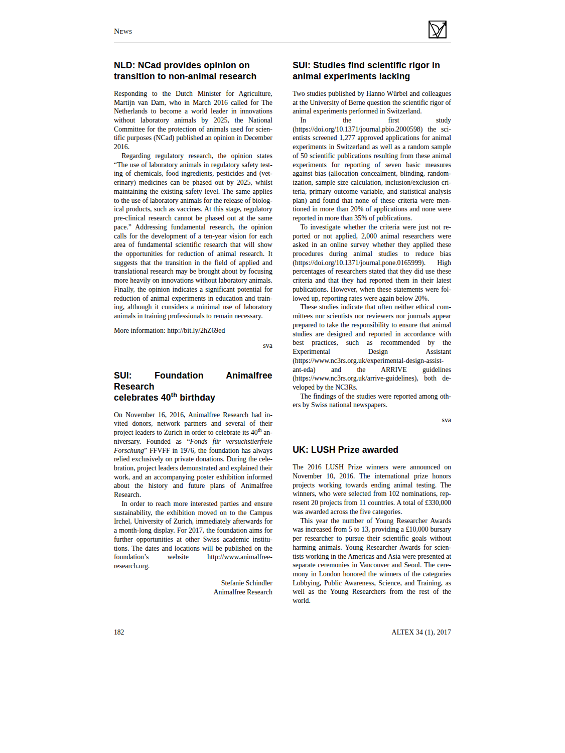News
NLD: NCad provides opinion on
transition to non-animal research
Responding to the Dutch Minister for Agriculture, Martijn van Dam, who in March 2016 called for The Netherlands to become a world leader in innovations without laboratory animals by 2025, the National Committee for the protection of animals used for scientific purposes (NCad) published an opinion in December 2016.
Regarding regulatory research, the opinion states “The use of laboratory animals in regulatory safety testing of chemicals, food ingredients, pesticides and (veterinary) medicines can be phased out by 2025, whilst maintaining the existing safety level. The same applies to the use of laboratory animals for the release of biological products, such as vaccines. At this stage, regulatory pre-clinical research cannot be phased out at the same pace.” Addressing fundamental research, the opinion calls for the development of a ten-year vision for each area of fundamental scientific research that will show the opportunities for reduction of animal research. It suggests that the transition in the field of applied and translational research may be brought about by focusing more heavily on innovations without laboratory animals. Finally, the opinion indicates a significant potential for reduction of animal experiments in education and training, although it considers a minimal use of laboratory animals in training professionals to remain necessary.
More information: http://bit.ly/2hZ69ed
sva
SUI: Foundation Animalfree Research
celebrates 40th birthday
On November 16, 2016, Animalfree Research had invited donors, network partners and several of their project leaders to Zurich in order to celebrate its 40th anniversary. Founded as “Fonds für versuchstierfreie Forschung” FFVFF in 1976, the foundation has always relied exclusively on private donations. During the celebration, project leaders demonstrated and explained their work, and an accompanying poster exhibition informed about the history and future plans of Animalfree Research.
In order to reach more interested parties and ensure sustainability, the exhibition moved on to the Campus Irchel, University of Zurich, immediately afterwards for a month-long display. For 2017, the foundation aims for further opportunities at other Swiss academic institutions. The dates and locations will be published on the foundation’s website http://www.animalfree-research.org.
Stefanie Schindler
Animalfree Research
SUI: Studies find scientific rigor in
animal experiments lacking
Two studies published by Hanno Würbel and colleagues at the University of Berne question the scientific rigor of animal experiments performed in Switzerland.
In the first study (https://doi.org/10.1371/journal.pbio.2000598) the scientists screened 1,277 approved applications for animal experiments in Switzerland as well as a random sample of 50 scientific publications resulting from these animal experiments for reporting of seven basic measures against bias (allocation concealment, blinding, randomization, sample size calculation, inclusion/exclusion criteria, primary outcome variable, and statistical analysis plan) and found that none of these criteria were mentioned in more than 20% of applications and none were reported in more than 35% of publications.
To investigate whether the criteria were just not reported or not applied, 2,000 animal researchers were asked in an online survey whether they applied these procedures during animal studies to reduce bias (https://doi.org/10.1371/journal.pone.0165999). High percentages of researchers stated that they did use these criteria and that they had reported them in their latest publications. However, when these statements were followed up, reporting rates were again below 20%.
These studies indicate that often neither ethical committees nor scientists nor reviewers nor journals appear prepared to take the responsibility to ensure that animal studies are designed and reported in accordance with best practices, such as recommended by the Experimental Design Assistant (https://www.nc3rs.org.uk/experimental-design-assistant-eda) and the ARRIVE guidelines (https://www.nc3rs.org.uk/arrive-guidelines), both developed by the NC3Rs.
The findings of the studies were reported among others by Swiss national newspapers.
sva
UK: LUSH Prize awarded
The 2016 LUSH Prize winners were announced on November 10, 2016. The international prize honors projects working towards ending animal testing. The winners, who were selected from 102 nominations, represent 20 projects from 11 countries. A total of £330,000 was awarded across the five categories.
This year the number of Young Researcher Awards was increased from 5 to 13, providing a £10,000 bursary per researcher to pursue their scientific goals without harming animals. Young Researcher Awards for scientists working in the Americas and Asia were presented at separate ceremonies in Vancouver and Seoul. The ceremony in London honored the winners of the categories Lobbying, Public Awareness, Science, and Training, as well as the Young Researchers from the rest of the world.
182
ALTEX 34 (1), 2017